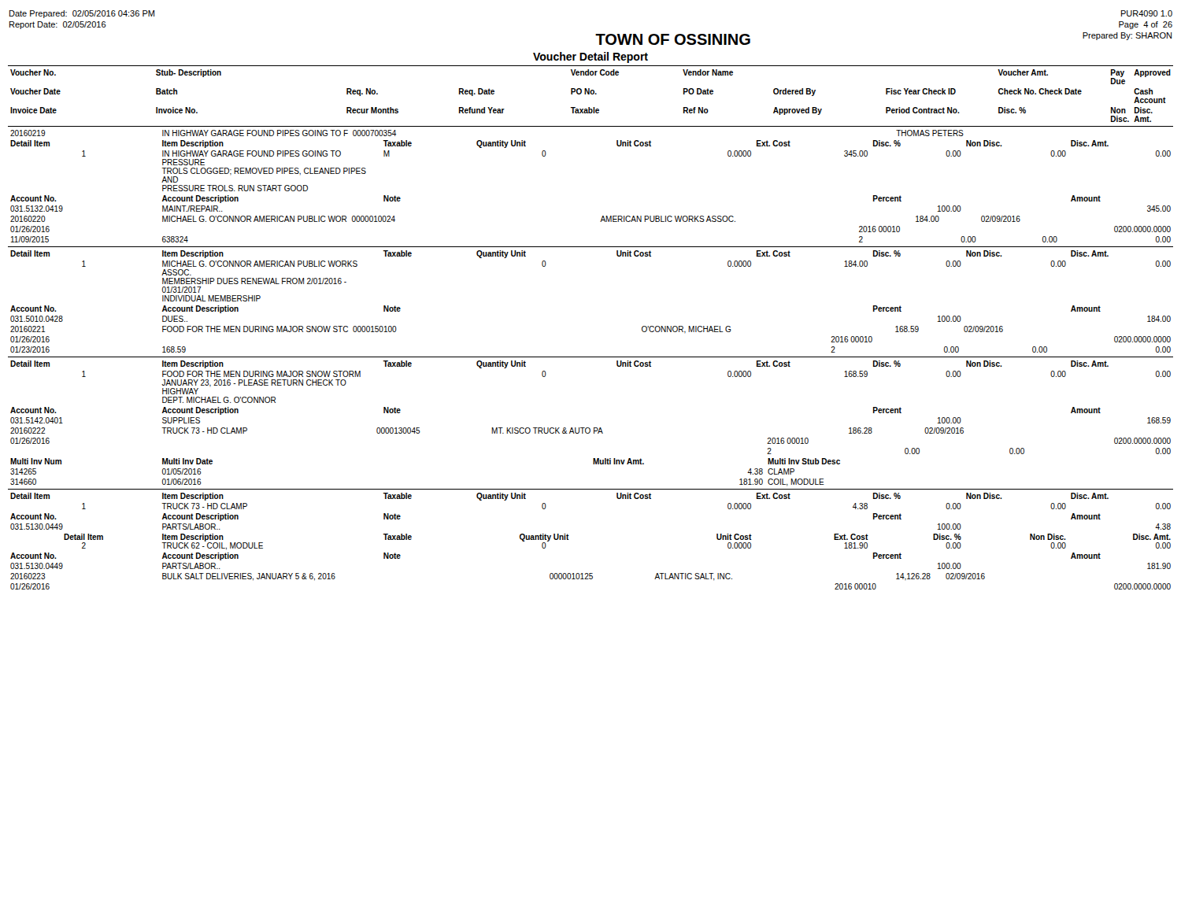| Date Prepared: 02/05/2016 04:36 PM | | PUR4090 1.0 |
| Report Date: 02/05/2016 | | Page 4 of 26 |
| | TOWN OF OSSINING | Prepared By: SHARON |
| Voucher Detail Report |
| Voucher No. | Stub- Description | | | Vendor Code | Vendor Name | | | Voucher Amt. | Pay Due | Approved |
| --- | --- | --- | --- | --- | --- | --- | --- | --- | --- | --- |
| Voucher Date | Batch | Req. No. | Req. Date | PO No. | PO Date | Ordered By | Fisc Year Check ID | Check No. Check Date | | Cash Account |
| Invoice Date | Invoice No. | Recur Months | Refund Year | Taxable | Ref No | Approved By | Period Contract No. | Disc. % | Non Disc. | Disc. Amt. |
| 20160219 | IN HIGHWAY GARAGE FOUND PIPES GOING TO F 0000700354 | THOMAS PETERS | | | | |
| Detail Item | Item Description | Taxable | Quantity Unit | Unit Cost | Ext. Cost | Disc. % | Non Disc. | Disc. Amt. |
| 1 | IN HIGHWAY GARAGE FOUND PIPES GOING TO PRESSURE TROLS CLOGGED; REMOVED PIPES, CLEANED PIPES AND PRESSURE TROLS. RUN START GOOD | M | 0 | 0.0000 | 345.00 | 0.00 | 0.00 | 0.00 |
| Account No. | Account Description | Note | | | | Percent | | Amount |
| 031.5132.0419 | MAINT./REPAIR.. | | | | | 100.00 | | 345.00 |
| 20160220 | MICHAEL G. O'CONNOR AMERICAN PUBLIC WOR 0000010024 | AMERICAN PUBLIC WORKS ASSOC. | 184.00 | | 02/09/2016 | |
| 01/26/2016 | | 2016 00010 | | | 0200.0000.0000 |
| 11/09/2015 | 638324 | | 2 | 0.00 | 0.00 | 0.00 |
| Detail Item | Item Description | Taxable | Quantity Unit | Unit Cost | Ext. Cost | Disc. % | Non Disc. | Disc. Amt. |
| 1 | MICHAEL G. O'CONNOR AMERICAN PUBLIC WORKS ASSOC. MEMBERSHIP DUES RENEWAL FROM 2/01/2016 - 01/31/2017 INDIVIDUAL MEMBERSHIP | | 0 | 0.0000 | 184.00 | 0.00 | 0.00 | 0.00 |
| Account No. | Account Description | Note | | | | Percent | | Amount |
| 031.5010.0428 | DUES.. | | | | | 100.00 | | 184.00 |
| 20160221 | FOOD FOR THE MEN DURING MAJOR SNOW STC 0000150100 | O'CONNOR, MICHAEL G | 168.59 | | 02/09/2016 | |
| 01/26/2016 | | 2016 00010 | | | 0200.0000.0000 |
| 01/23/2016 | 168.59 | | 2 | 0.00 | 0.00 | 0.00 |
| Detail Item | Item Description | Taxable | Quantity Unit | Unit Cost | Ext. Cost | Disc. % | Non Disc. | Disc. Amt. |
| 1 | FOOD FOR THE MEN DURING MAJOR SNOW STORM JANUARY 23, 2016 - PLEASE RETURN CHECK TO HIGHWAY DEPT. MICHAEL G. O'CONNOR | | 0 | 0.0000 | 168.59 | 0.00 | 0.00 | 0.00 |
| Account No. | Account Description | Note | | | | Percent | | Amount |
| 031.5142.0401 | SUPPLIES | | | | | 100.00 | | 168.59 |
| 20160222 | TRUCK 73 - HD CLAMP | 0000130045 | MT. KISCO TRUCK & AUTO PA | 186.28 | | 02/09/2016 | |
| 01/26/2016 | | 2016 00010 | | | 0200.0000.0000 |
| | 2 | 0.00 | 0.00 | 0.00 |
| Multi Inv Num | Multi Inv Date | | Multi Inv Amt. | Multi Inv Stub Desc | | | | |
| 314265 | 01/05/2016 | | 4.38 | CLAMP | | | | |
| 314660 | 01/06/2016 | | 181.90 | COIL, MODULE | | | | |
| Detail Item | Item Description | Taxable | Quantity Unit | Unit Cost | Ext. Cost | Disc. % | Non Disc. | Disc. Amt. |
| 1 | TRUCK 73 - HD CLAMP | | 0 | 0.0000 | 4.38 | 0.00 | 0.00 | 0.00 |
| Account No. | Account Description | Note | | | | Percent | | Amount |
| 031.5130.0449 | PARTS/LABOR.. | | | | | 100.00 | | 4.38 |
| Detail Item 2 | Item Description TRUCK 62 - COIL, MODULE | Taxable | Quantity Unit 0 | Unit Cost 0.0000 | Ext. Cost 181.90 | Disc. % 0.00 | Non Disc. 0.00 | Disc. Amt. 0.00 |
| Account No. | Account Description | Note | | | | Percent | | Amount |
| 031.5130.0449 | PARTS/LABOR.. | | | | | 100.00 | | 181.90 |
| 20160223 | BULK SALT DELIVERIES, JANUARY 5 & 6, 2016 | 0000010125 | ATLANTIC SALT, INC. | 14,126.28 | | 02/09/2016 | |
| 01/26/2016 | | 2016 00010 | | | 0200.0000.0000 |